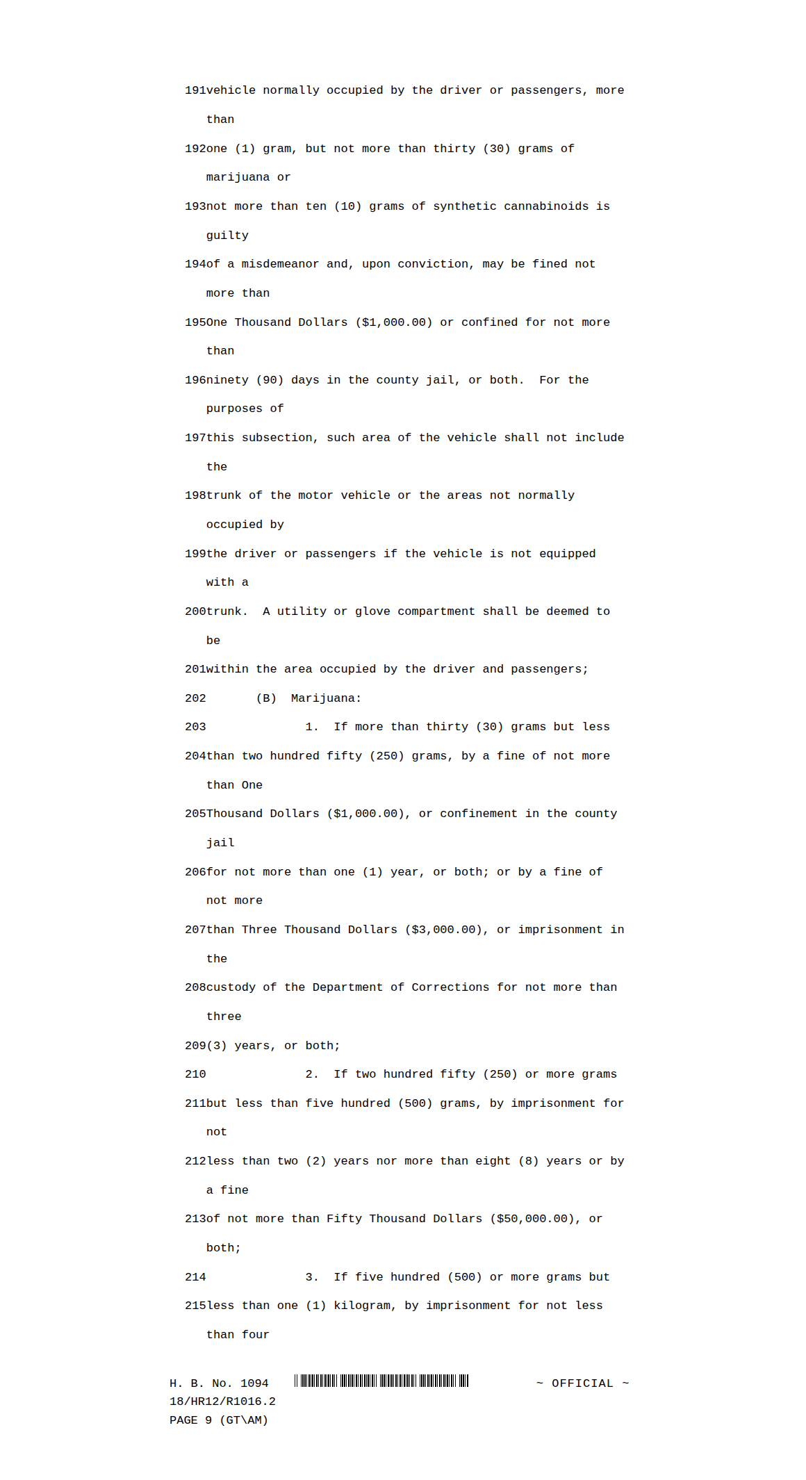| 191 | vehicle normally occupied by the driver or passengers, more than |
| 192 | one (1) gram, but not more than thirty (30) grams of marijuana or |
| 193 | not more than ten (10) grams of synthetic cannabinoids is guilty |
| 194 | of a misdemeanor and, upon conviction, may be fined not more than |
| 195 | One Thousand Dollars ($1,000.00) or confined for not more than |
| 196 | ninety (90) days in the county jail, or both. For the purposes of |
| 197 | this subsection, such area of the vehicle shall not include the |
| 198 | trunk of the motor vehicle or the areas not normally occupied by |
| 199 | the driver or passengers if the vehicle is not equipped with a |
| 200 | trunk. A utility or glove compartment shall be deemed to be |
| 201 | within the area occupied by the driver and passengers; |
| 202 | (B) Marijuana: |
| 203 | 1. If more than thirty (30) grams but less |
| 204 | than two hundred fifty (250) grams, by a fine of not more than One |
| 205 | Thousand Dollars ($1,000.00), or confinement in the county jail |
| 206 | for not more than one (1) year, or both; or by a fine of not more |
| 207 | than Three Thousand Dollars ($3,000.00), or imprisonment in the |
| 208 | custody of the Department of Corrections for not more than three |
| 209 | (3) years, or both; |
| 210 | 2. If two hundred fifty (250) or more grams |
| 211 | but less than five hundred (500) grams, by imprisonment for not |
| 212 | less than two (2) years nor more than eight (8) years or by a fine |
| 213 | of not more than Fifty Thousand Dollars ($50,000.00), or both; |
| 214 | 3. If five hundred (500) or more grams but |
| 215 | less than one (1) kilogram, by imprisonment for not less than four |
H. B. No. 1094 ~ OFFICIAL ~
18/HR12/R1016.2
PAGE 9 (GT\AM)